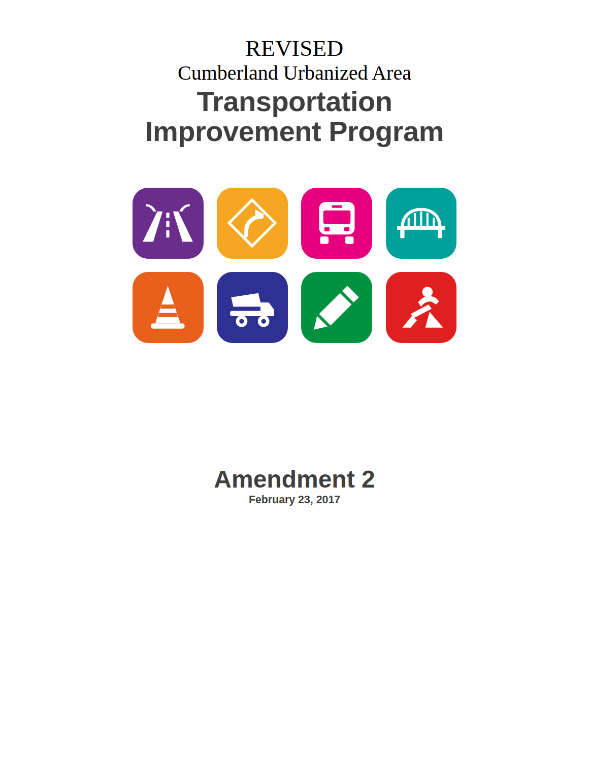REVISED
Cumberland Urbanized Area
Transportation Improvement Program
Amendment 2
February 23, 2017